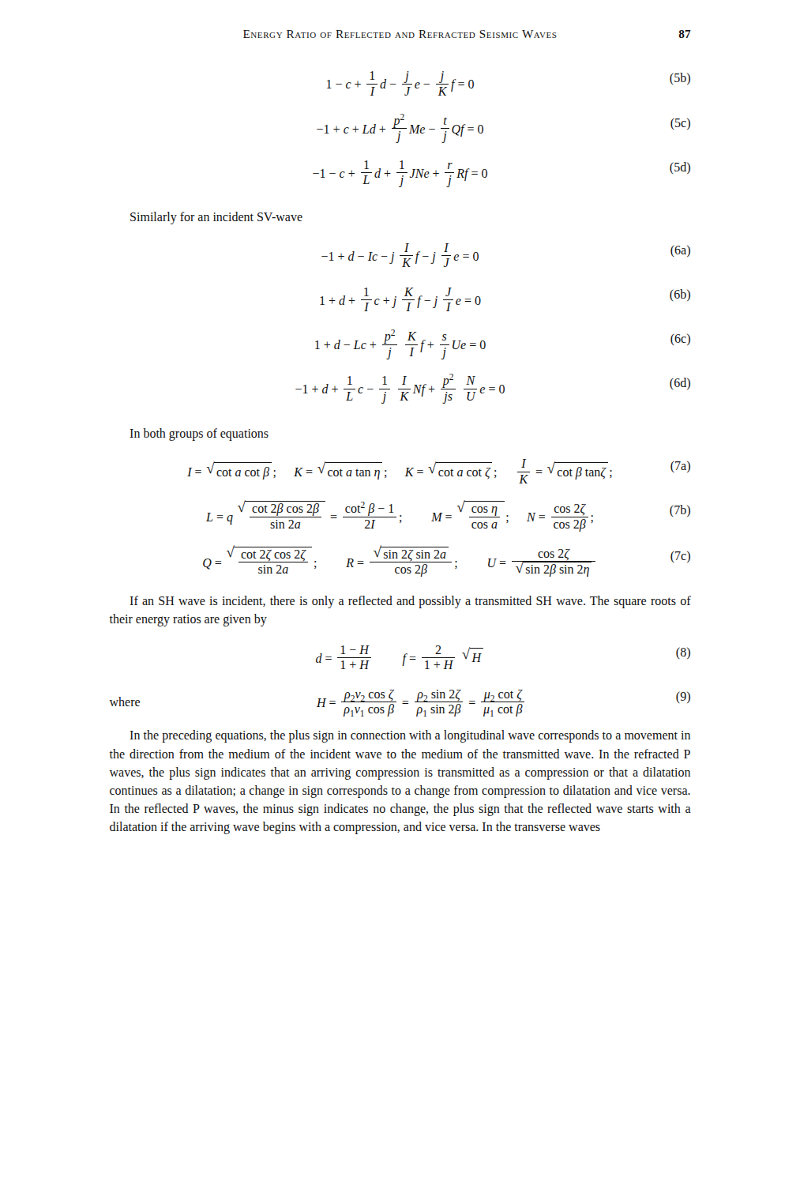Energy Ratio of Reflected and Refracted Seismic Waves 87
1 − c + 1 I d − jJ e − jK f = 0
(5b)
−1 + c + Ld + p2 j Me − tj Qf = 0
(5c)
−1 − c + 1 L d + 1 j JNe + rj Rf = 0
(5d)
Similarly for an incident SV-wave
−1 + d − Ic − j IK f − j IJ e = 0
(6a)
1 + d + 1 I c + j KI f − j JI e = 0
(6b)
1 + d − Lc + p2 j KI f + sj Ue = 0
(6c)
−1 + d + 1 L c − 1 j IK Nf + p2 js NU e = 0
(6d)
In both groups of equations
I = cot a cot β; K = cot a tan η; K = cot a cot ζ; IK = cot β tanζ;
(7a)
L = q cot 2β cos 2β sin 2a = cot2 β − 12I; M = cos η cos a; N = cos 2ζ cos 2β;
(7b)
Q = cot 2ζ cos 2ζ sin 2a; R = sin 2ζ sin 2a cos 2β; U = cos 2ζ sin 2β sin 2η
(7c)
If an SH wave is incident, there is only a reflected and possibly a transmitted SH wave. The square roots of their energy ratios are given by
d = 1 − H 1 + H f = 21 + H H
(8)
where
H = ρ2v2 cos ζ ρ1v1 cos β = ρ2 sin 2ζ ρ1 sin 2β = μ2 cot ζ μ1 cot β
(9)
In the preceding equations, the plus sign in connection with a longitudinal wave corresponds to a movement in the direction from the medium of the incident wave to the medium of the transmitted wave. In the refracted P waves, the plus sign indicates that an arriving compression is transmitted as a compression or that a dilatation continues as a dilatation; a change in sign corresponds to a change from compression to dilatation and vice versa. In the reflected P waves, the minus sign indicates no change, the plus sign that the reflected wave starts with a dilatation if the arriving wave begins with a compression, and vice versa. In the transverse waves